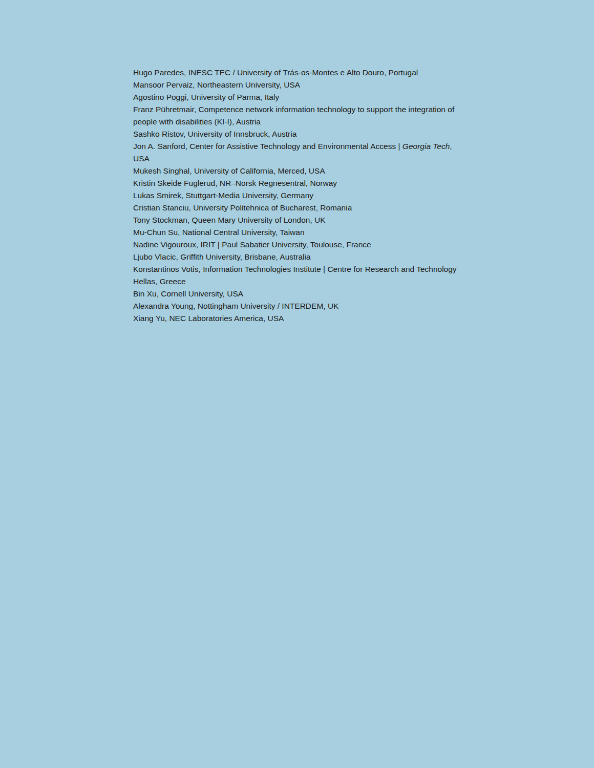Hugo Paredes, INESC TEC / University of Trás-os-Montes e Alto Douro, Portugal
Mansoor Pervaiz, Northeastern University, USA
Agostino Poggi, University of Parma, Italy
Franz Pühretmair, Competence network information technology to support the integration of people with disabilities (KI-I), Austria
Sashko Ristov, University of Innsbruck, Austria
Jon A. Sanford, Center for Assistive Technology and Environmental Access | Georgia Tech, USA
Mukesh Singhal, University of California, Merced, USA
Kristin Skeide Fuglerud, NR–Norsk Regnesentral, Norway
Lukas Smirek, Stuttgart-Media University, Germany
Cristian Stanciu, University Politehnica of Bucharest, Romania
Tony Stockman, Queen Mary University of London, UK
Mu-Chun Su, National Central University, Taiwan
Nadine Vigouroux, IRIT | Paul Sabatier University, Toulouse, France
Ljubo Vlacic, Griffith University, Brisbane, Australia
Konstantinos Votis, Information Technologies Institute | Centre for Research and Technology Hellas, Greece
Bin Xu, Cornell University, USA
Alexandra Young, Nottingham University / INTERDEM, UK
Xiang Yu, NEC Laboratories America, USA